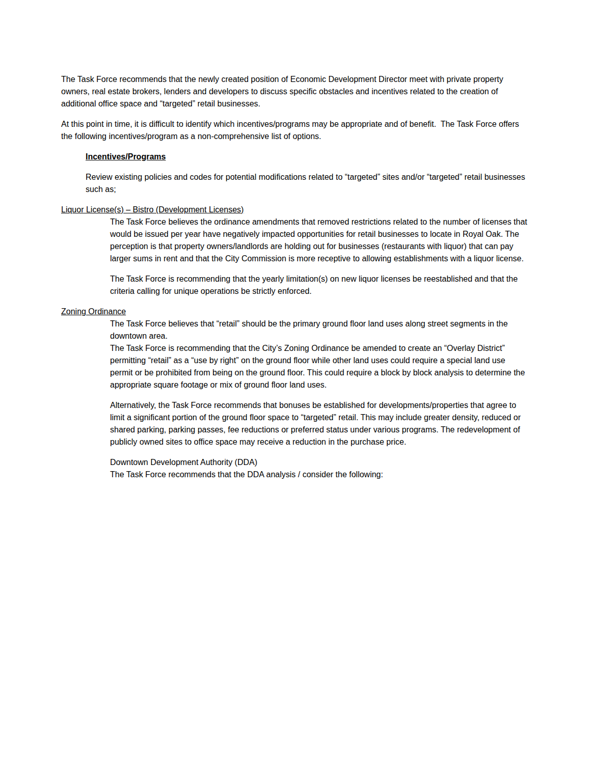The Task Force recommends that the newly created position of Economic Development Director meet with private property owners, real estate brokers, lenders and developers to discuss specific obstacles and incentives related to the creation of additional office space and “targeted” retail businesses.
At this point in time, it is difficult to identify which incentives/programs may be appropriate and of benefit. The Task Force offers the following incentives/program as a non-comprehensive list of options.
Incentives/Programs
Review existing policies and codes for potential modifications related to “targeted” sites and/or “targeted” retail businesses such as;
Liquor License(s) – Bistro (Development Licenses)
The Task Force believes the ordinance amendments that removed restrictions related to the number of licenses that would be issued per year have negatively impacted opportunities for retail businesses to locate in Royal Oak. The perception is that property owners/landlords are holding out for businesses (restaurants with liquor) that can pay larger sums in rent and that the City Commission is more receptive to allowing establishments with a liquor license.
The Task Force is recommending that the yearly limitation(s) on new liquor licenses be reestablished and that the criteria calling for unique operations be strictly enforced.
Zoning Ordinance
The Task Force believes that “retail” should be the primary ground floor land uses along street segments in the downtown area.
The Task Force is recommending that the City’s Zoning Ordinance be amended to create an “Overlay District” permitting “retail” as a “use by right” on the ground floor while other land uses could require a special land use permit or be prohibited from being on the ground floor. This could require a block by block analysis to determine the appropriate square footage or mix of ground floor land uses.
Alternatively, the Task Force recommends that bonuses be established for developments/properties that agree to limit a significant portion of the ground floor space to “targeted” retail. This may include greater density, reduced or shared parking, parking passes, fee reductions or preferred status under various programs. The redevelopment of publicly owned sites to office space may receive a reduction in the purchase price.
Downtown Development Authority (DDA)
The Task Force recommends that the DDA analysis / consider the following: